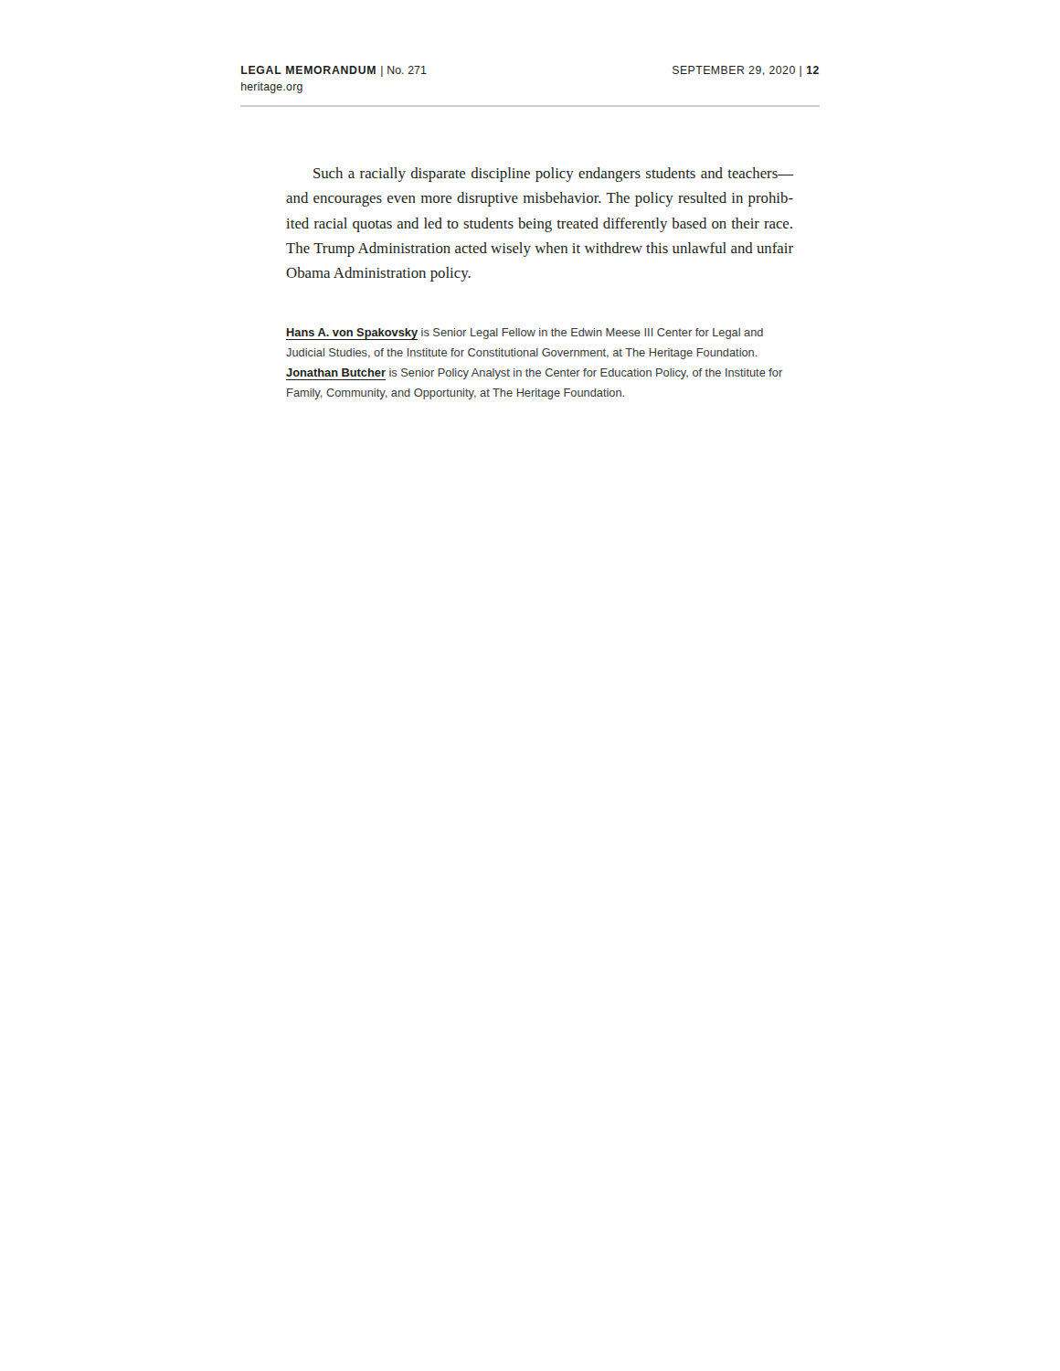LEGAL MEMORANDUM | No. 271
heritage.org
SEPTEMBER 29, 2020 | 12
Such a racially disparate discipline policy endangers students and teachers—and encourages even more disruptive misbehavior. The policy resulted in prohibited racial quotas and led to students being treated differently based on their race. The Trump Administration acted wisely when it withdrew this unlawful and unfair Obama Administration policy.
Hans A. von Spakovsky is Senior Legal Fellow in the Edwin Meese III Center for Legal and Judicial Studies, of the Institute for Constitutional Government, at The Heritage Foundation. Jonathan Butcher is Senior Policy Analyst in the Center for Education Policy, of the Institute for Family, Community, and Opportunity, at The Heritage Foundation.